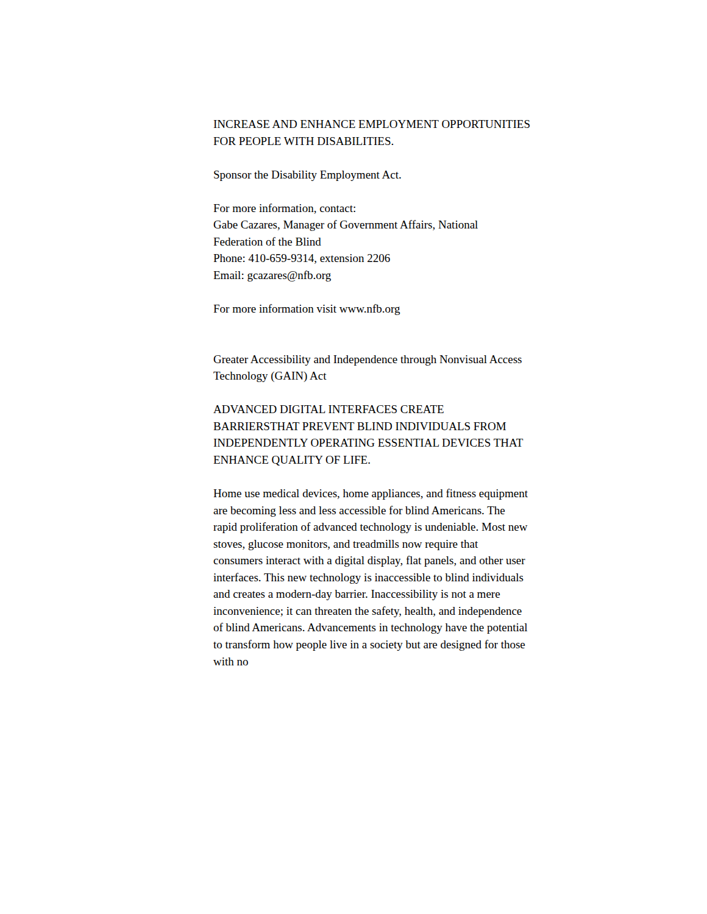INCREASE AND ENHANCE EMPLOYMENT OPPORTUNITIES FOR PEOPLE WITH DISABILITIES.
Sponsor the Disability Employment Act.
For more information, contact:
Gabe Cazares, Manager of Government Affairs, National Federation of the Blind
Phone: 410-659-9314, extension 2206
Email: gcazares@nfb.org
For more information visit www.nfb.org
Greater Accessibility and Independence through Nonvisual Access Technology (GAIN) Act
ADVANCED DIGITAL INTERFACES CREATE BARRIERSTHAT PREVENT BLIND INDIVIDUALS FROM INDEPENDENTLY OPERATING ESSENTIAL DEVICES THAT ENHANCE QUALITY OF LIFE.
Home use medical devices, home appliances, and fitness equipment are becoming less and less accessible for blind Americans. The rapid proliferation of advanced technology is undeniable. Most new stoves, glucose monitors, and treadmills now require that consumers interact with a digital display, flat panels, and other user interfaces. This new technology is inaccessible to blind individuals and creates a modern-day barrier. Inaccessibility is not a mere inconvenience; it can threaten the safety, health, and independence of blind Americans. Advancements in technology have the potential to transform how people live in a society but are designed for those with no